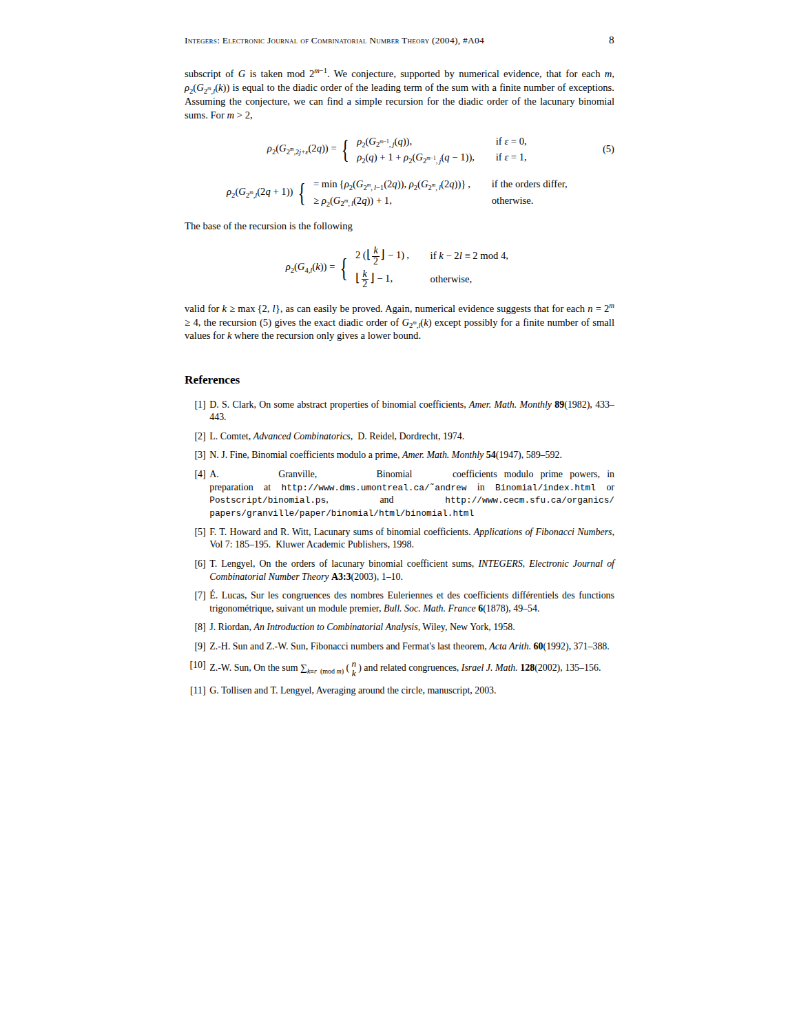Integers: Electronic Journal of Combinatorial Number Theory (2004), #A04 8
subscript of G is taken mod 2m−1. We conjecture, supported by numerical evidence, that for each m, ρ2(G2m,l(k)) is equal to the diadic order of the leading term of the sum with a finite number of exceptions. Assuming the conjecture, we can find a simple recursion for the diadic order of the lacunary binomial sums. For m > 2,
ρ2(G2m,2j+ε(2q)) = {
| ρ 2 ( G 2 m −1 , j ( q )), | if ε = 0, |
| ρ 2 ( q ) + 1 + ρ 2 ( G 2 m −1 , j ( q − 1)), | if ε = 1, |
(5)
ρ2(G2m,l(2q + 1)) {
| = min { ρ 2 ( G 2 m , l −1 (2 q )), ρ 2 ( G 2 m , l (2 q ))} , | if the orders differ, |
| ≥ ρ 2 ( G 2 m , l (2 q )) + 1, | otherwise. |
The base of the recursion is the following
ρ2(G4,l(k)) = {
| 2 ( ⌊ k 2 ⌋ − 1) , | if k − 2 l ≡ 2 mod 4, |
| ⌊ k 2 ⌋ − 1, | otherwise, |
valid for k ≥ max {2, l}, as can easily be proved. Again, numerical evidence suggests that for each n = 2m ≥ 4, the recursion (5) gives the exact diadic order of G2m,l(k) except possibly for a finite number of small values for k where the recursion only gives a lower bound.
References
[1] D. S. Clark, On some abstract properties of binomial coefficients, Amer. Math. Monthly 89(1982), 433–443.
[2] L. Comtet, Advanced Combinatorics, D. Reidel, Dordrecht, 1974.
[3] N. J. Fine, Binomial coefficients modulo a prime, Amer. Math. Monthly 54(1947), 589–592.
[4] A. Granville, Binomial coefficients modulo prime powers, in preparation at http://www.dms.umontreal.ca/˜andrew in Binomial/index.html or Postscript/binomial.ps, and http://www.cecm.sfu.ca/organics/ papers/granville/paper/binomial/html/binomial.html
[5] F. T. Howard and R. Witt, Lacunary sums of binomial coefficients. Applications of Fibonacci Numbers, Vol 7: 185–195. Kluwer Academic Publishers, 1998.
[6] T. Lengyel, On the orders of lacunary binomial coefficient sums, INTEGERS, Electronic Journal of Combinatorial Number Theory A3:3(2003), 1–10.
[7] É. Lucas, Sur les congruences des nombres Euleriennes et des coefficients différentiels des functions trigonométrique, suivant un module premier, Bull. Soc. Math. France 6(1878), 49–54.
[8] J. Riordan, An Introduction to Combinatorial Analysis, Wiley, New York, 1958.
[9] Z.-H. Sun and Z.-W. Sun, Fibonacci numbers and Fermat's last theorem, Acta Arith. 60(1992), 371–388.
[10] Z.-W. Sun, On the sum ∑k≡r (mod m) (nk) and related congruences, Israel J. Math. 128(2002), 135–156.
[11] G. Tollisen and T. Lengyel, Averaging around the circle, manuscript, 2003.